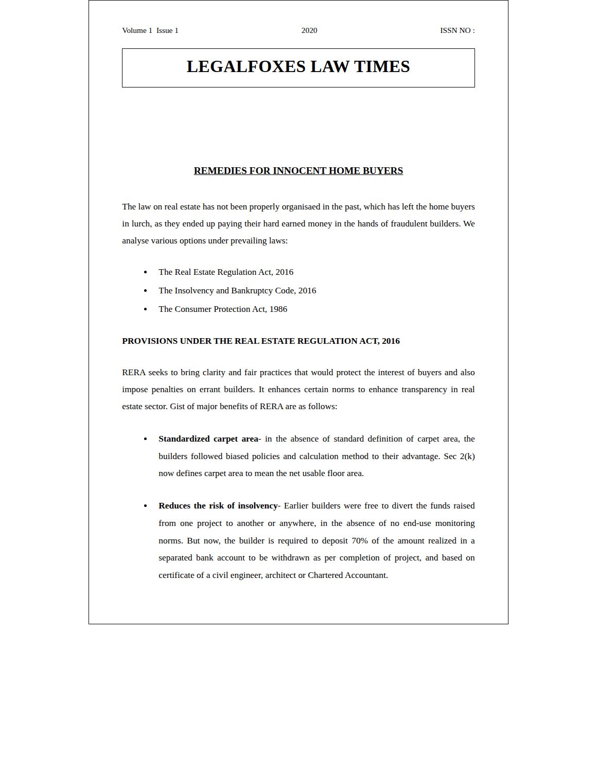Volume 1 Issue 1 2020 ISSN NO :
LEGALFOXES LAW TIMES
REMEDIES FOR INNOCENT HOME BUYERS
The law on real estate has not been properly organisaed in the past, which has left the home buyers in lurch, as they ended up paying their hard earned money in the hands of fraudulent builders. We analyse various options under prevailing laws:
The Real Estate Regulation Act, 2016
The Insolvency and Bankruptcy Code, 2016
The Consumer Protection Act, 1986
PROVISIONS UNDER THE REAL ESTATE REGULATION ACT, 2016
RERA seeks to bring clarity and fair practices that would protect the interest of buyers and also impose penalties on errant builders. It enhances certain norms to enhance transparency in real estate sector. Gist of major benefits of RERA are as follows:
Standardized carpet area- in the absence of standard definition of carpet area, the builders followed biased policies and calculation method to their advantage. Sec 2(k) now defines carpet area to mean the net usable floor area.
Reduces the risk of insolvency- Earlier builders were free to divert the funds raised from one project to another or anywhere, in the absence of no end-use monitoring norms. But now, the builder is required to deposit 70% of the amount realized in a separated bank account to be withdrawn as per completion of project, and based on certificate of a civil engineer, architect or Chartered Accountant.